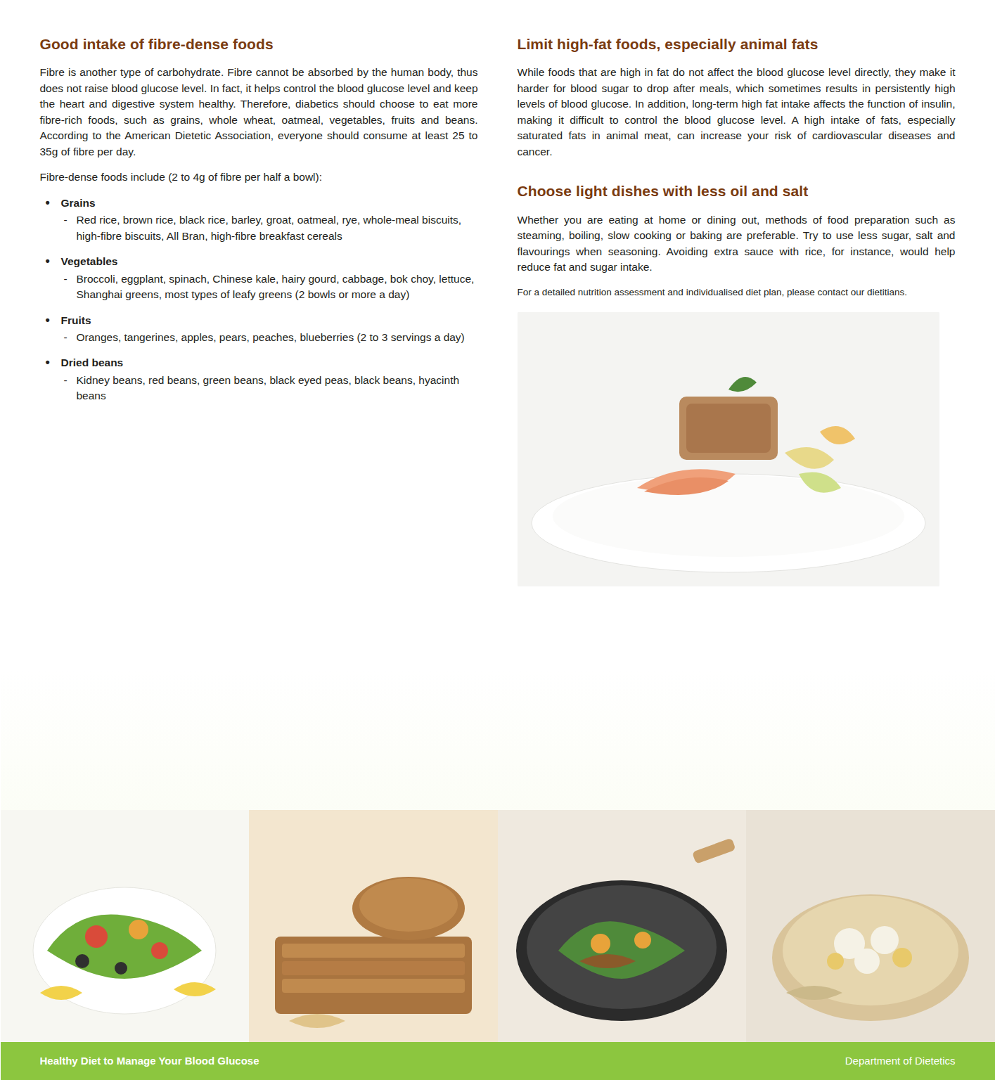Good intake of fibre-dense foods
Fibre is another type of carbohydrate. Fibre cannot be absorbed by the human body, thus does not raise blood glucose level. In fact, it helps control the blood glucose level and keep the heart and digestive system healthy. Therefore, diabetics should choose to eat more fibre-rich foods, such as grains, whole wheat, oatmeal, vegetables, fruits and beans. According to the American Dietetic Association, everyone should consume at least 25 to 35g of fibre per day.
Fibre-dense foods include (2 to 4g of fibre per half a bowl):
Grains
Red rice, brown rice, black rice, barley, groat, oatmeal, rye, whole-meal biscuits, high-fibre biscuits, All Bran, high-fibre breakfast cereals
Vegetables
Broccoli, eggplant, spinach, Chinese kale, hairy gourd, cabbage, bok choy, lettuce, Shanghai greens, most types of leafy greens (2 bowls or more a day)
Fruits
Oranges, tangerines, apples, pears, peaches, blueberries (2 to 3 servings a day)
Dried beans
Kidney beans, red beans, green beans, black eyed peas, black beans, hyacinth beans
Limit high-fat foods, especially animal fats
While foods that are high in fat do not affect the blood glucose level directly, they make it harder for blood sugar to drop after meals, which sometimes results in persistently high levels of blood glucose. In addition, long-term high fat intake affects the function of insulin, making it difficult to control the blood glucose level. A high intake of fats, especially saturated fats in animal meat, can increase your risk of cardiovascular diseases and cancer.
Choose light dishes with less oil and salt
Whether you are eating at home or dining out, methods of food preparation such as steaming, boiling, slow cooking or baking are preferable. Try to use less sugar, salt and flavourings when seasoning. Avoiding extra sauce with rice, for instance, would help reduce fat and sugar intake.
For a detailed nutrition assessment and individualised diet plan, please contact our dietitians.
Healthy Diet to Manage Your Blood Glucose
Department of Dietetics